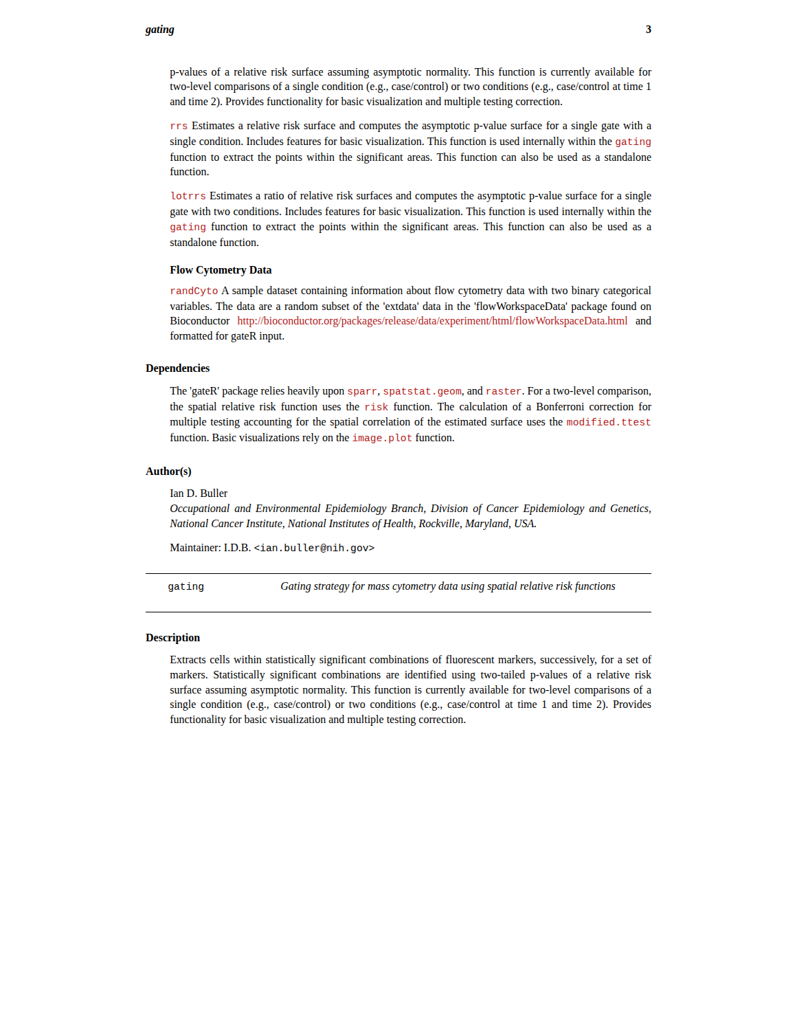gating 3
p-values of a relative risk surface assuming asymptotic normality. This function is currently available for two-level comparisons of a single condition (e.g., case/control) or two conditions (e.g., case/control at time 1 and time 2). Provides functionality for basic visualization and multiple testing correction.
rrs Estimates a relative risk surface and computes the asymptotic p-value surface for a single gate with a single condition. Includes features for basic visualization. This function is used internally within the gating function to extract the points within the significant areas. This function can also be used as a standalone function.
lotrrs Estimates a ratio of relative risk surfaces and computes the asymptotic p-value surface for a single gate with two conditions. Includes features for basic visualization. This function is used internally within the gating function to extract the points within the significant areas. This function can also be used as a standalone function.
Flow Cytometry Data
randCyto A sample dataset containing information about flow cytometry data with two binary categorical variables. The data are a random subset of the 'extdata' data in the 'flowWorkspaceData' package found on Bioconductor http://bioconductor.org/packages/release/data/experiment/html/flowWorkspaceData.html and formatted for gateR input.
Dependencies
The 'gateR' package relies heavily upon sparr, spatstat.geom, and raster. For a two-level comparison, the spatial relative risk function uses the risk function. The calculation of a Bonferroni correction for multiple testing accounting for the spatial correlation of the estimated surface uses the modified.ttest function. Basic visualizations rely on the image.plot function.
Author(s)
Ian D. Buller
Occupational and Environmental Epidemiology Branch, Division of Cancer Epidemiology and Genetics, National Cancer Institute, National Institutes of Health, Rockville, Maryland, USA.
Maintainer: I.D.B. <ian.buller@nih.gov>
gating Gating strategy for mass cytometry data using spatial relative risk functions
Description
Extracts cells within statistically significant combinations of fluorescent markers, successively, for a set of markers. Statistically significant combinations are identified using two-tailed p-values of a relative risk surface assuming asymptotic normality. This function is currently available for two-level comparisons of a single condition (e.g., case/control) or two conditions (e.g., case/control at time 1 and time 2). Provides functionality for basic visualization and multiple testing correction.